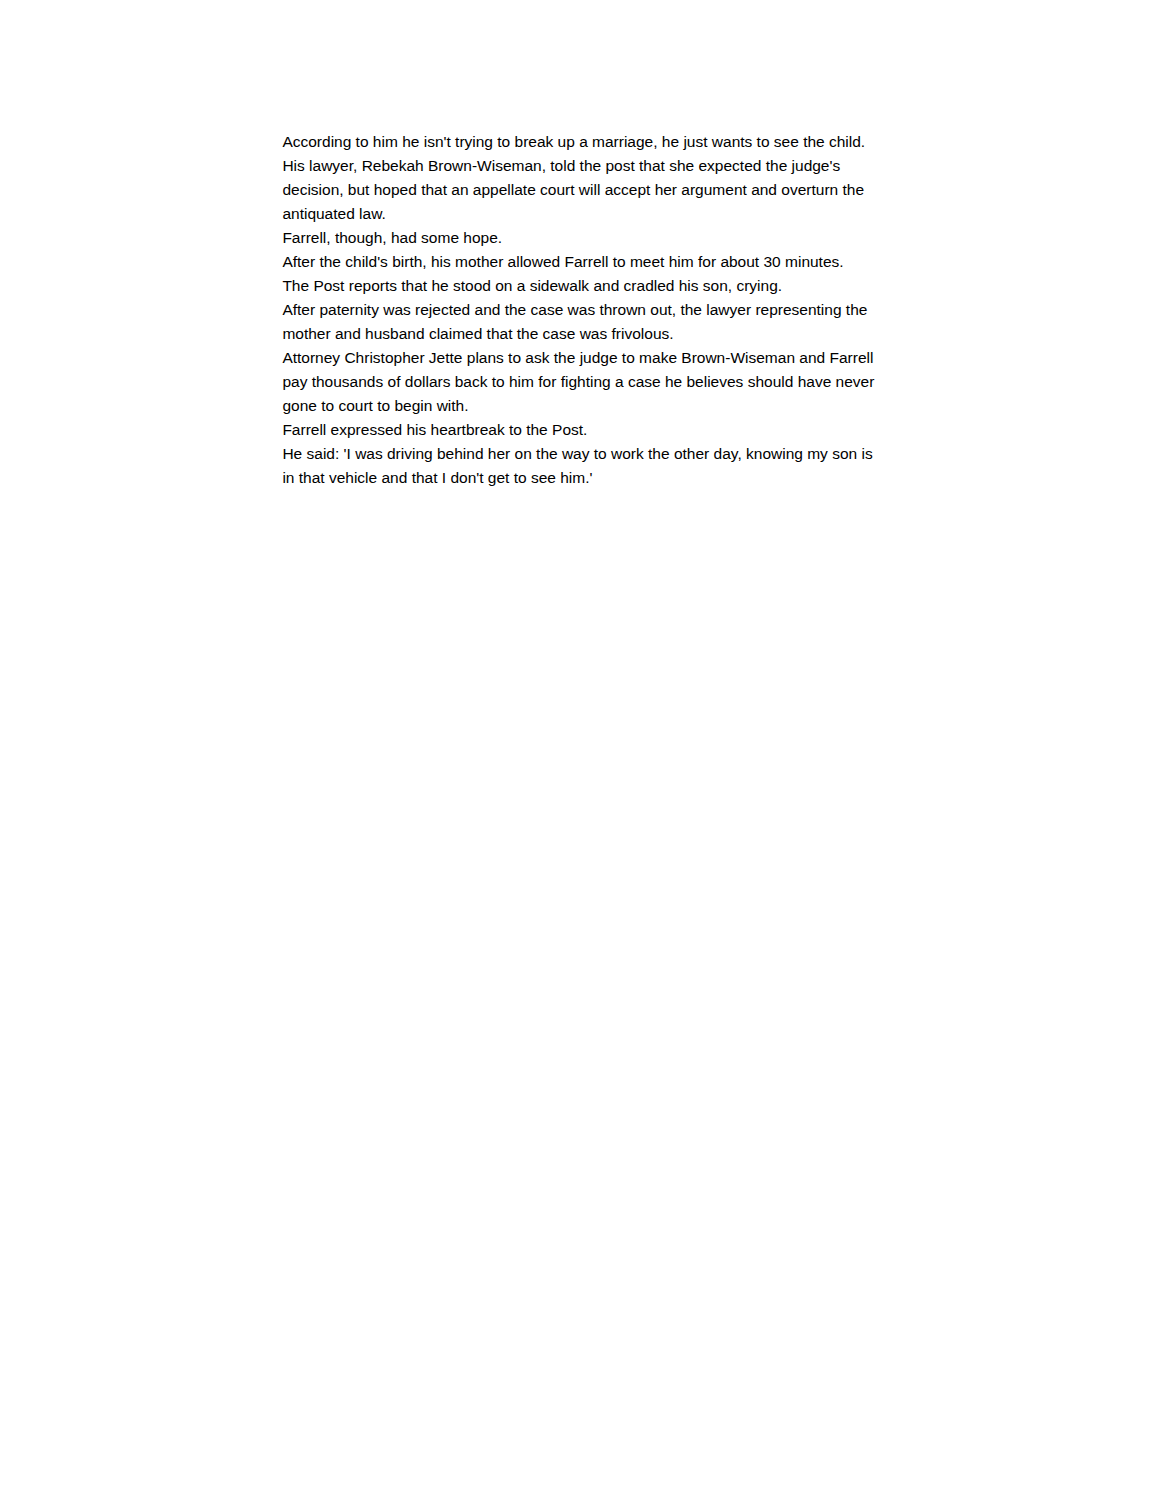According to him he isn't trying to break up a marriage, he just wants to see the child.
His lawyer, Rebekah Brown-Wiseman, told the post that she expected the judge's decision, but hoped that an appellate court will accept her argument and overturn the antiquated law.
Farrell, though, had some hope.
After the child's birth, his mother allowed Farrell to meet him for about 30 minutes.
The Post reports that he stood on a sidewalk and cradled his son, crying.
After paternity was rejected and the case was thrown out, the lawyer representing the mother and husband claimed that the case was frivolous.
Attorney Christopher Jette plans to ask the judge to make Brown-Wiseman and Farrell pay thousands of dollars back to him for fighting a case he believes should have never gone to court to begin with.
Farrell expressed his heartbreak to the Post.
He said: 'I was driving behind her on the way to work the other day, knowing my son is in that vehicle and that I don't get to see him.'